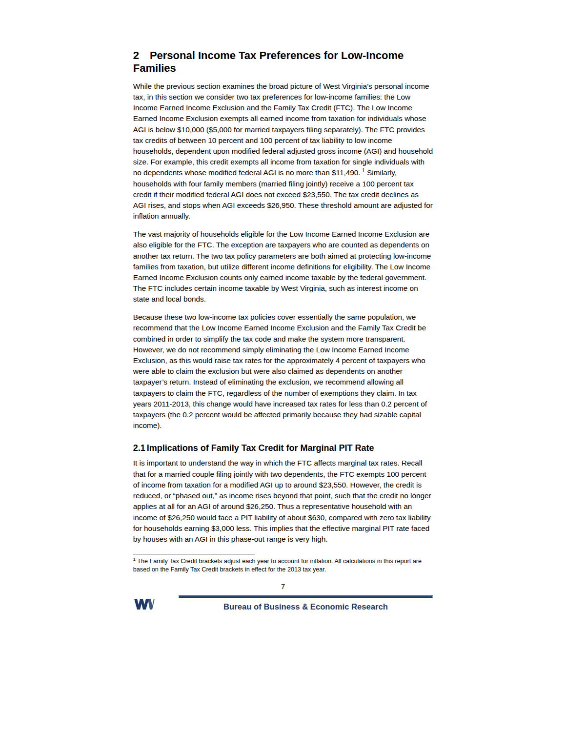2 Personal Income Tax Preferences for Low-Income Families
While the previous section examines the broad picture of West Virginia’s personal income tax, in this section we consider two tax preferences for low-income families: the Low Income Earned Income Exclusion and the Family Tax Credit (FTC). The Low Income Earned Income Exclusion exempts all earned income from taxation for individuals whose AGI is below $10,000 ($5,000 for married taxpayers filing separately). The FTC provides tax credits of between 10 percent and 100 percent of tax liability to low income households, dependent upon modified federal adjusted gross income (AGI) and household size. For example, this credit exempts all income from taxation for single individuals with no dependents whose modified federal AGI is no more than $11,490. 1 Similarly, households with four family members (married filing jointly) receive a 100 percent tax credit if their modified federal AGI does not exceed $23,550. The tax credit declines as AGI rises, and stops when AGI exceeds $26,950. These threshold amount are adjusted for inflation annually.
The vast majority of households eligible for the Low Income Earned Income Exclusion are also eligible for the FTC. The exception are taxpayers who are counted as dependents on another tax return. The two tax policy parameters are both aimed at protecting low-income families from taxation, but utilize different income definitions for eligibility. The Low Income Earned Income Exclusion counts only earned income taxable by the federal government. The FTC includes certain income taxable by West Virginia, such as interest income on state and local bonds.
Because these two low-income tax policies cover essentially the same population, we recommend that the Low Income Earned Income Exclusion and the Family Tax Credit be combined in order to simplify the tax code and make the system more transparent. However, we do not recommend simply eliminating the Low Income Earned Income Exclusion, as this would raise tax rates for the approximately 4 percent of taxpayers who were able to claim the exclusion but were also claimed as dependents on another taxpayer’s return. Instead of eliminating the exclusion, we recommend allowing all taxpayers to claim the FTC, regardless of the number of exemptions they claim. In tax years 2011-2013, this change would have increased tax rates for less than 0.2 percent of taxpayers (the 0.2 percent would be affected primarily because they had sizable capital income).
2.1 Implications of Family Tax Credit for Marginal PIT Rate
It is important to understand the way in which the FTC affects marginal tax rates. Recall that for a married couple filing jointly with two dependents, the FTC exempts 100 percent of income from taxation for a modified AGI up to around $23,550. However, the credit is reduced, or “phased out,” as income rises beyond that point, such that the credit no longer applies at all for an AGI of around $26,250. Thus a representative household with an income of $26,250 would face a PIT liability of about $630, compared with zero tax liability for households earning $3,000 less. This implies that the effective marginal PIT rate faced by houses with an AGI in this phase-out range is very high.
1 The Family Tax Credit brackets adjust each year to account for inflation. All calculations in this report are based on the Family Tax Credit brackets in effect for the 2013 tax year.
7
Bureau of Business & Economic Research